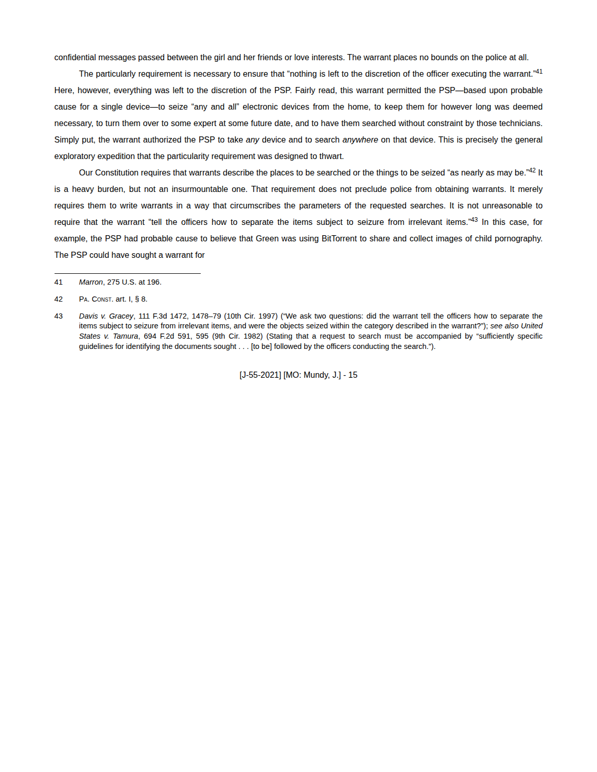confidential messages passed between the girl and her friends or love interests. The warrant places no bounds on the police at all.
The particularly requirement is necessary to ensure that “nothing is left to the discretion of the officer executing the warrant.”41 Here, however, everything was left to the discretion of the PSP. Fairly read, this warrant permitted the PSP—based upon probable cause for a single device—to seize “any and all” electronic devices from the home, to keep them for however long was deemed necessary, to turn them over to some expert at some future date, and to have them searched without constraint by those technicians. Simply put, the warrant authorized the PSP to take any device and to search anywhere on that device. This is precisely the general exploratory expedition that the particularity requirement was designed to thwart.
Our Constitution requires that warrants describe the places to be searched or the things to be seized “as nearly as may be.”42 It is a heavy burden, but not an insurmountable one. That requirement does not preclude police from obtaining warrants. It merely requires them to write warrants in a way that circumscribes the parameters of the requested searches. It is not unreasonable to require that the warrant “tell the officers how to separate the items subject to seizure from irrelevant items.”43 In this case, for example, the PSP had probable cause to believe that Green was using BitTorrent to share and collect images of child pornography. The PSP could have sought a warrant for
41 Marron, 275 U.S. at 196.
42 Pa. Const. art. I, § 8.
43 Davis v. Gracey, 111 F.3d 1472, 1478–79 (10th Cir. 1997) (“We ask two questions: did the warrant tell the officers how to separate the items subject to seizure from irrelevant items, and were the objects seized within the category described in the warrant?”); see also United States v. Tamura, 694 F.2d 591, 595 (9th Cir. 1982) (Stating that a request to search must be accompanied by “sufficiently specific guidelines for identifying the documents sought . . . [to be] followed by the officers conducting the search.”).
[J-55-2021] [MO: Mundy, J.] - 15